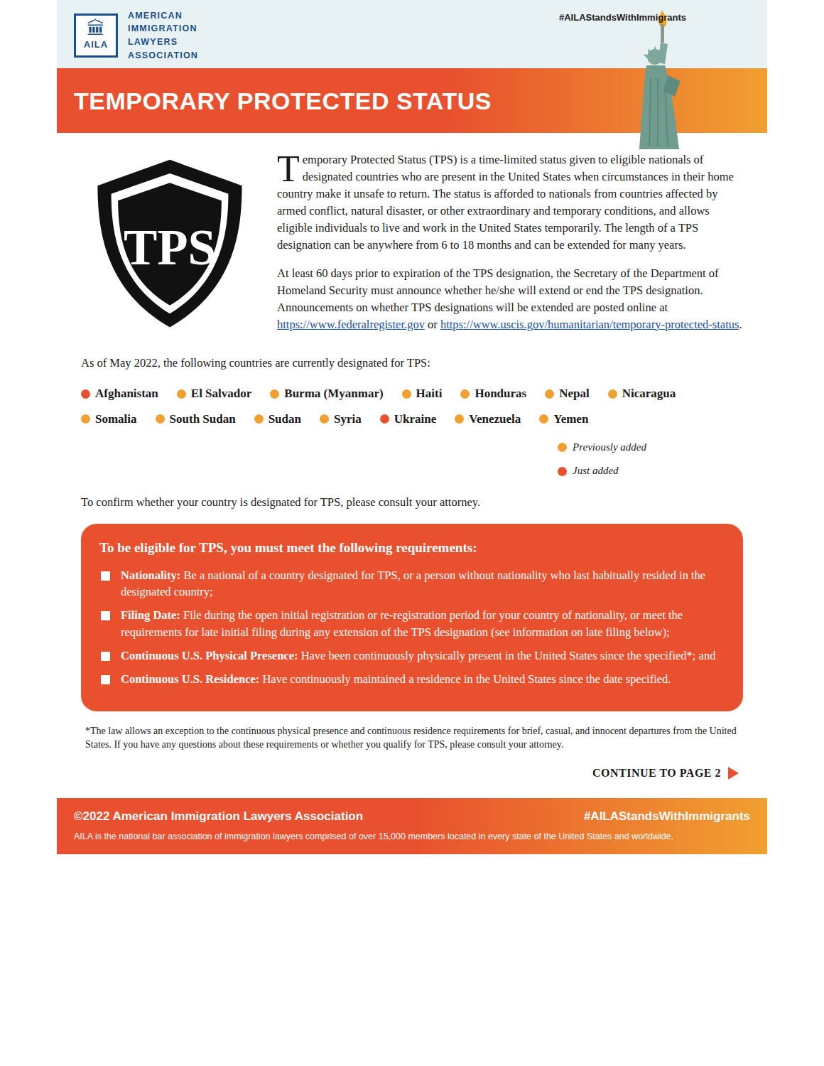🏛 AILA
AMERICAN
IMMIGRATION
LAWYERS
ASSOCIATION
#AILAStandsWithImmigrants
TEMPORARY PROTECTED STATUS
TPS
Temporary Protected Status (TPS) is a time-limited status given to eligible nationals of designated countries who are present in the United States when circumstances in their home country make it unsafe to return. The status is afforded to nationals from countries affected by armed conflict, natural disaster, or other extraordinary and temporary conditions, and allows eligible individuals to live and work in the United States temporarily. The length of a TPS designation can be anywhere from 6 to 18 months and can be extended for many years.
At least 60 days prior to expiration of the TPS designation, the Secretary of the Department of Homeland Security must announce whether he/she will extend or end the TPS designation. Announcements on whether TPS designations will be extended are posted online at https://www.federalregister.gov or https://www.uscis.gov/humanitarian/temporary-protected-status.
As of May 2022, the following countries are currently designated for TPS:
Afghanistan El Salvador Burma (Myanmar) Haiti Honduras Nepal Nicaragua
Somalia South Sudan Sudan Syria Ukraine Venezuela Yemen
Previously added Just added
To confirm whether your country is designated for TPS, please consult your attorney.
To be eligible for TPS, you must meet the following requirements:
Nationality: Be a national of a country designated for TPS, or a person without nationality who last habitually resided in the designated country;
Filing Date: File during the open initial registration or re-registration period for your country of nationality, or meet the requirements for late initial filing during any extension of the TPS designation (see information on late filing below);
Continuous U.S. Physical Presence: Have been continuously physically present in the United States since the specified*; and
Continuous U.S. Residence: Have continuously maintained a residence in the United States since the date specified.
*The law allows an exception to the continuous physical presence and continuous residence requirements for brief, casual, and innocent departures from the United States. If you have any questions about these requirements or whether you qualify for TPS, please consult your attorney.
CONTINUE TO PAGE 2
©2022 American Immigration Lawyers Association #AILAStandsWithImmigrants
AILA is the national bar association of immigration lawyers comprised of over 15,000 members located in every state of the United States and worldwide.